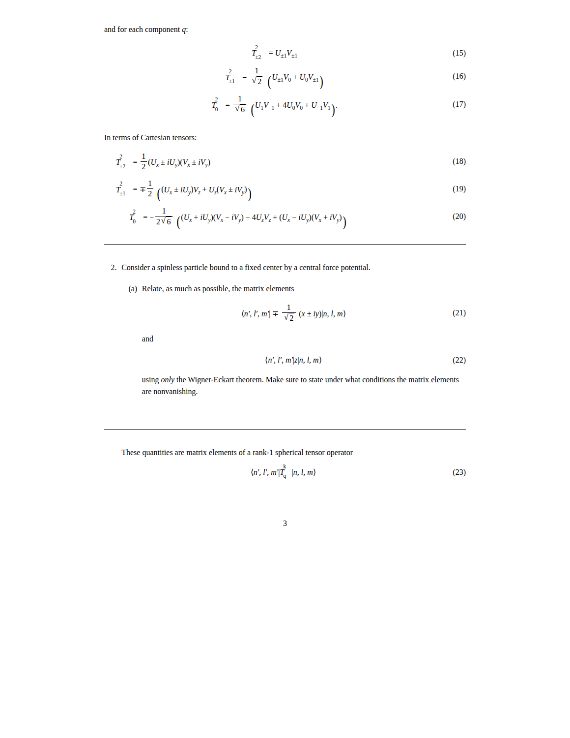and for each component q:
T2±2 = U±1V±1
(15)
T2±1 = 12 (U±1V0 + U0V±1)
(16)
T20 = 16 (U1V−1 + 4U0V0 + U−1V1).
(17)
In terms of Cartesian tensors:
T2±2 = 12(Ux ± iUy)(Vx ± iVy)
(18)
T2±1 = ∓12 ((Ux ± iUy)Vz + Uz(Vx ± iVy))
(19)
T20 = −126 ((Ux + iUy)(Vx − iVy) − 4UzVz + (Ux − iUy)(Vx + iVy))
(20)
Consider a spinless particle bound to a fixed center by a central force potential.
Relate, as much as possible, the matrix elements
⟨n′, l′, m′| ∓ 12 (x ± iy)|n, l, m⟩
(21)
and
⟨n′, l′, m′|z|n, l, m⟩
(22)
using only the Wigner-Eckart theorem. Make sure to state under what conditions the matrix elements are nonvanishing.
These quantities are matrix elements of a rank-1 spherical tensor operator
⟨n′, l′, m′|Tkq|n, l, m⟩
(23)
3